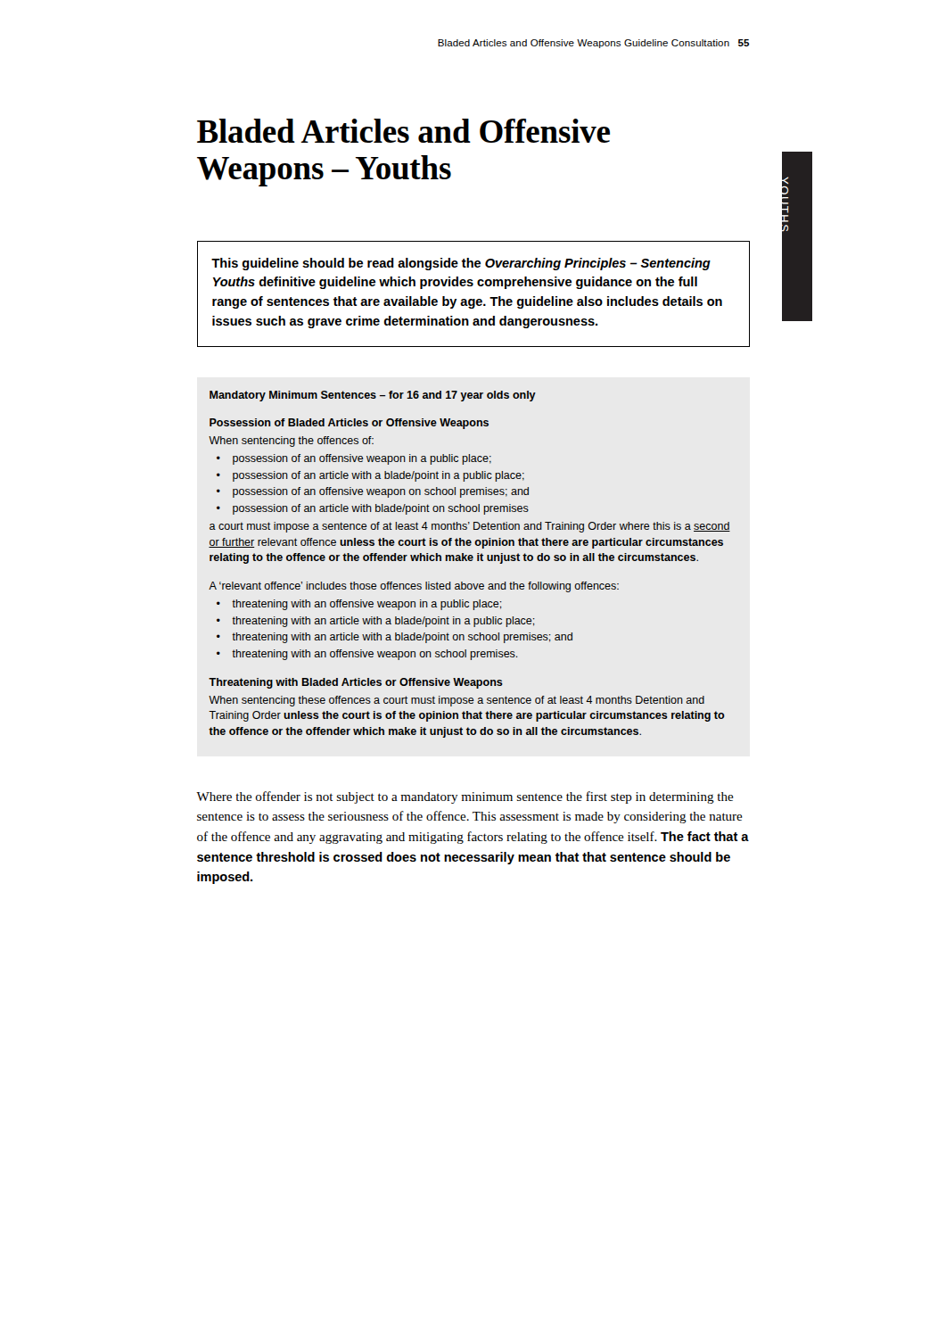Bladed Articles and Offensive Weapons Guideline Consultation 55
YOUTHS
Bladed Articles and Offensive
Weapons – Youths
This guideline should be read alongside the Overarching Principles – Sentencing Youths definitive guideline which provides comprehensive guidance on the full range of sentences that are available by age. The guideline also includes details on issues such as grave crime determination and dangerousness.
Mandatory Minimum Sentences – for 16 and 17 year olds only
Possession of Bladed Articles or Offensive Weapons
When sentencing the offences of:
possession of an offensive weapon in a public place;
possession of an article with a blade/point in a public place;
possession of an offensive weapon on school premises; and
possession of an article with blade/point on school premises
a court must impose a sentence of at least 4 months’ Detention and Training Order where this is a second or further relevant offence unless the court is of the opinion that there are particular circumstances relating to the offence or the offender which make it unjust to do so in all the circumstances.
A ‘relevant offence’ includes those offences listed above and the following offences:
threatening with an offensive weapon in a public place;
threatening with an article with a blade/point in a public place;
threatening with an article with a blade/point on school premises; and
threatening with an offensive weapon on school premises.
Threatening with Bladed Articles or Offensive Weapons
When sentencing these offences a court must impose a sentence of at least 4 months Detention and Training Order unless the court is of the opinion that there are particular circumstances relating to the offence or the offender which make it unjust to do so in all the circumstances.
Where the offender is not subject to a mandatory minimum sentence the first step in determining the sentence is to assess the seriousness of the offence. This assessment is made by considering the nature of the offence and any aggravating and mitigating factors relating to the offence itself. The fact that a sentence threshold is crossed does not necessarily mean that that sentence should be imposed.